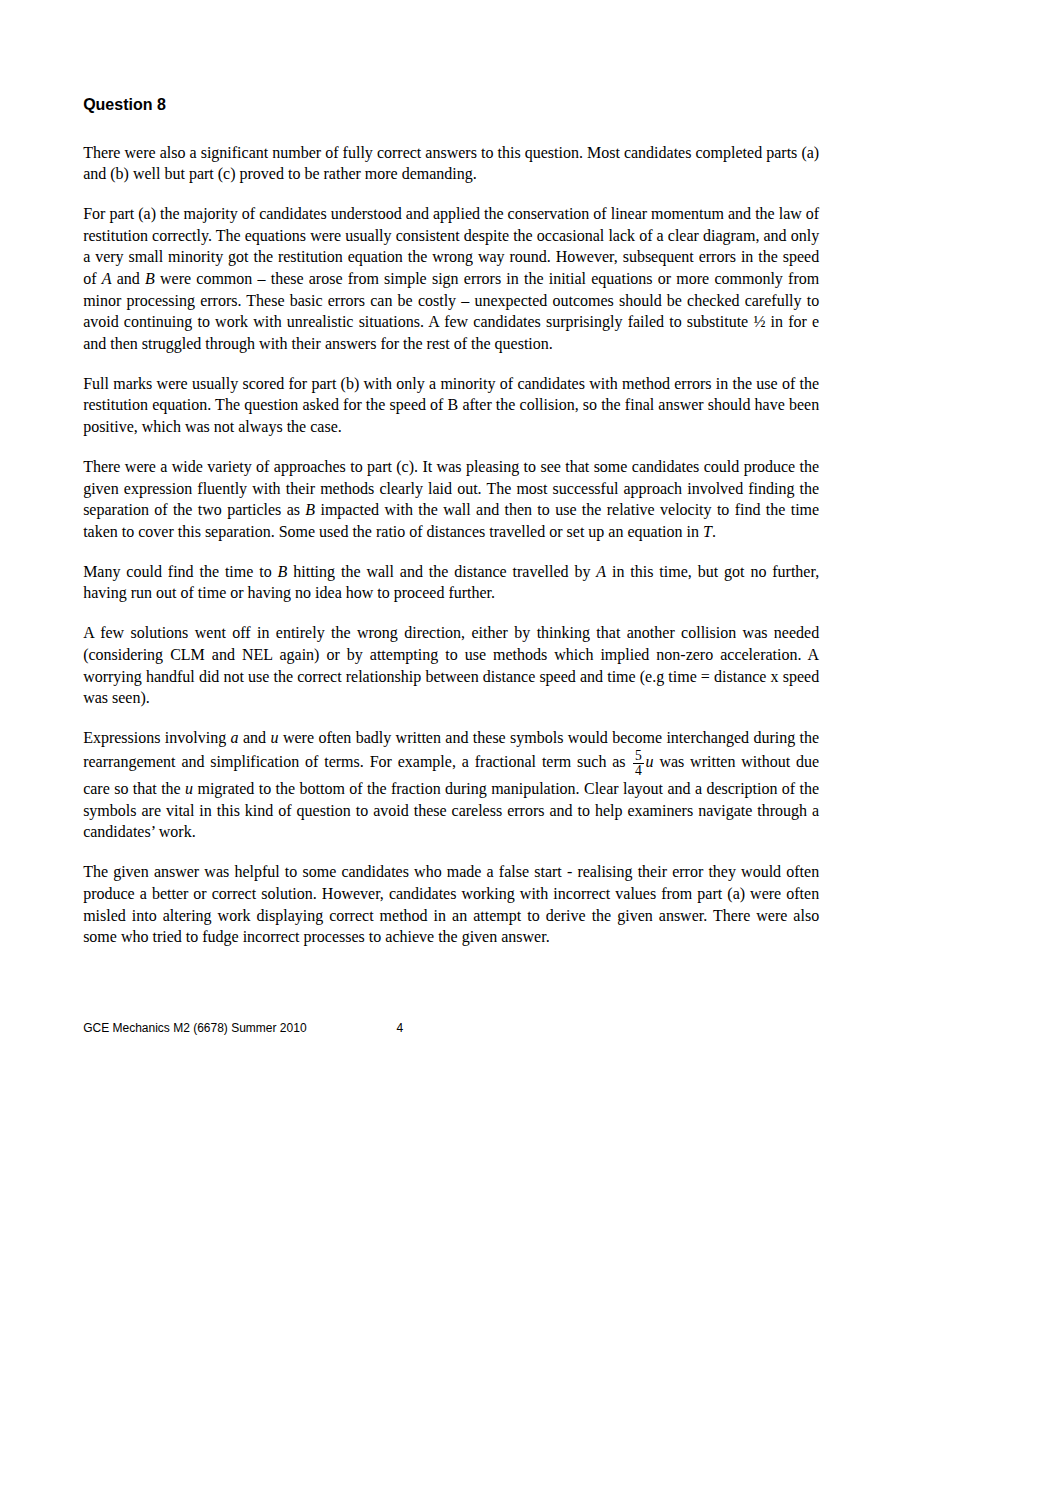Question 8
There were also a significant number of fully correct answers to this question. Most candidates completed parts (a) and (b) well but part (c) proved to be rather more demanding.
For part (a) the majority of candidates understood and applied the conservation of linear momentum and the law of restitution correctly. The equations were usually consistent despite the occasional lack of a clear diagram, and only a very small minority got the restitution equation the wrong way round. However, subsequent errors in the speed of A and B were common – these arose from simple sign errors in the initial equations or more commonly from minor processing errors. These basic errors can be costly – unexpected outcomes should be checked carefully to avoid continuing to work with unrealistic situations. A few candidates surprisingly failed to substitute ½ in for e and then struggled through with their answers for the rest of the question.
Full marks were usually scored for part (b) with only a minority of candidates with method errors in the use of the restitution equation. The question asked for the speed of B after the collision, so the final answer should have been positive, which was not always the case.
There were a wide variety of approaches to part (c). It was pleasing to see that some candidates could produce the given expression fluently with their methods clearly laid out. The most successful approach involved finding the separation of the two particles as B impacted with the wall and then to use the relative velocity to find the time taken to cover this separation. Some used the ratio of distances travelled or set up an equation in T.
Many could find the time to B hitting the wall and the distance travelled by A in this time, but got no further, having run out of time or having no idea how to proceed further.
A few solutions went off in entirely the wrong direction, either by thinking that another collision was needed (considering CLM and NEL again) or by attempting to use methods which implied non-zero acceleration. A worrying handful did not use the correct relationship between distance speed and time (e.g time = distance x speed was seen).
Expressions involving a and u were often badly written and these symbols would become interchanged during the rearrangement and simplification of terms. For example, a fractional term such as 54 u was written without due care so that the u migrated to the bottom of the fraction during manipulation. Clear layout and a description of the symbols are vital in this kind of question to avoid these careless errors and to help examiners navigate through a candidates’ work.
The given answer was helpful to some candidates who made a false start - realising their error they would often produce a better or correct solution. However, candidates working with incorrect values from part (a) were often misled into altering work displaying correct method in an attempt to derive the given answer. There were also some who tried to fudge incorrect processes to achieve the given answer.
GCE Mechanics M2 (6678) Summer 2010 4